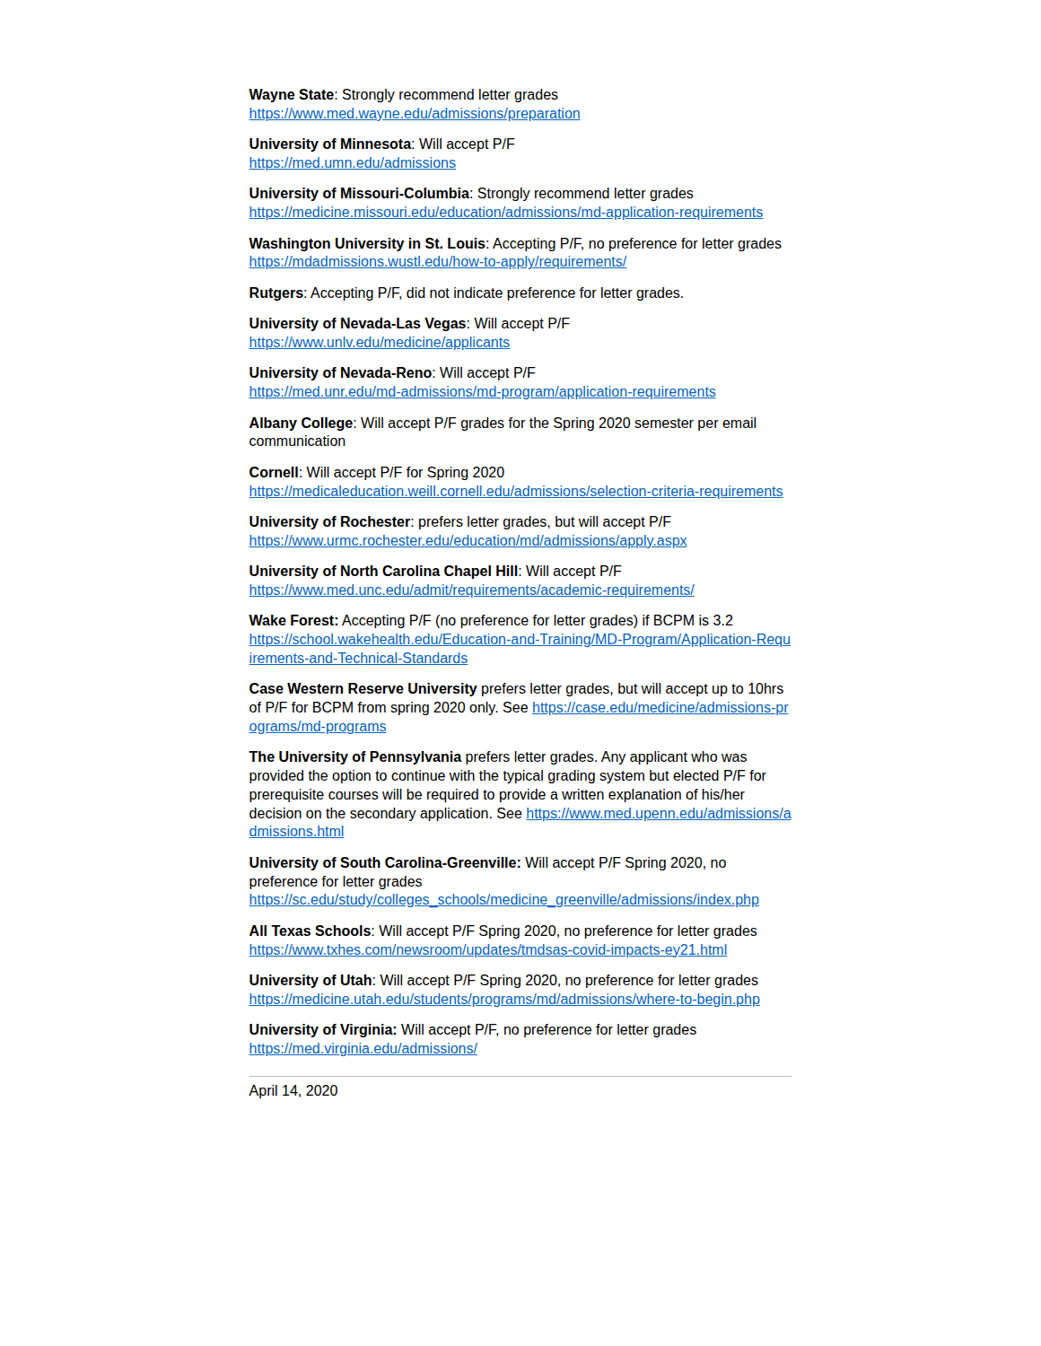Wayne State: Strongly recommend letter grades https://www.med.wayne.edu/admissions/preparation
University of Minnesota: Will accept P/F https://med.umn.edu/admissions
University of Missouri-Columbia: Strongly recommend letter grades https://medicine.missouri.edu/education/admissions/md-application-requirements
Washington University in St. Louis: Accepting P/F, no preference for letter grades https://mdadmissions.wustl.edu/how-to-apply/requirements/
Rutgers: Accepting P/F, did not indicate preference for letter grades.
University of Nevada-Las Vegas: Will accept P/F https://www.unlv.edu/medicine/applicants
University of Nevada-Reno: Will accept P/F https://med.unr.edu/md-admissions/md-program/application-requirements
Albany College: Will accept P/F grades for the Spring 2020 semester per email communication
Cornell: Will accept P/F for Spring 2020 https://medicaleducation.weill.cornell.edu/admissions/selection-criteria-requirements
University of Rochester: prefers letter grades, but will accept P/F https://www.urmc.rochester.edu/education/md/admissions/apply.aspx
University of North Carolina Chapel Hill: Will accept P/F https://www.med.unc.edu/admit/requirements/academic-requirements/
Wake Forest: Accepting P/F (no preference for letter grades) if BCPM is 3.2 https://school.wakehealth.edu/Education-and-Training/MD-Program/Application-Requirements-and-Technical-Standards
Case Western Reserve University prefers letter grades, but will accept up to 10hrs of P/F for BCPM from spring 2020 only. See https://case.edu/medicine/admissions-programs/md-programs
The University of Pennsylvania prefers letter grades. Any applicant who was provided the option to continue with the typical grading system but elected P/F for prerequisite courses will be required to provide a written explanation of his/her decision on the secondary application. See https://www.med.upenn.edu/admissions/admissions.html
University of South Carolina-Greenville: Will accept P/F Spring 2020, no preference for letter grades https://sc.edu/study/colleges_schools/medicine_greenville/admissions/index.php
All Texas Schools: Will accept P/F Spring 2020, no preference for letter grades https://www.txhes.com/newsroom/updates/tmdsas-covid-impacts-ey21.html
University of Utah: Will accept P/F Spring 2020, no preference for letter grades https://medicine.utah.edu/students/programs/md/admissions/where-to-begin.php
University of Virginia: Will accept P/F, no preference for letter grades https://med.virginia.edu/admissions/
April 14, 2020